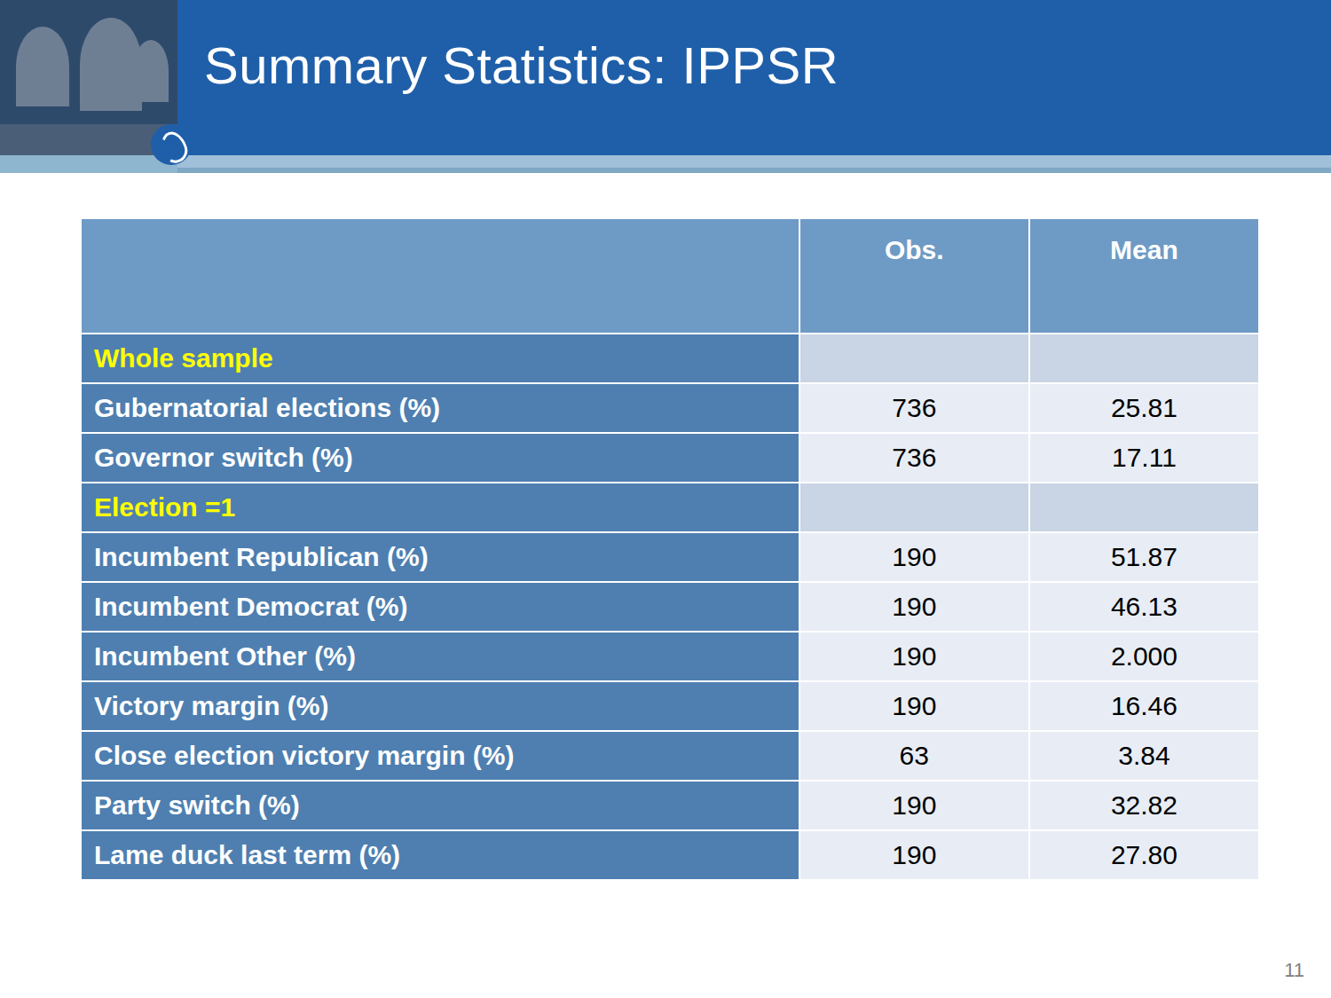Summary Statistics: IPPSR
| | Obs. | Mean |
| --- | --- | --- |
| Whole sample | | |
| Gubernatorial elections (%) | 736 | 25.81 |
| Governor switch (%) | 736 | 17.11 |
| Election =1 | | |
| Incumbent Republican (%) | 190 | 51.87 |
| Incumbent Democrat (%) | 190 | 46.13 |
| Incumbent Other (%) | 190 | 2.000 |
| Victory margin (%) | 190 | 16.46 |
| Close election victory margin (%) | 63 | 3.84 |
| Party switch (%) | 190 | 32.82 |
| Lame duck last term (%) | 190 | 27.80 |
11